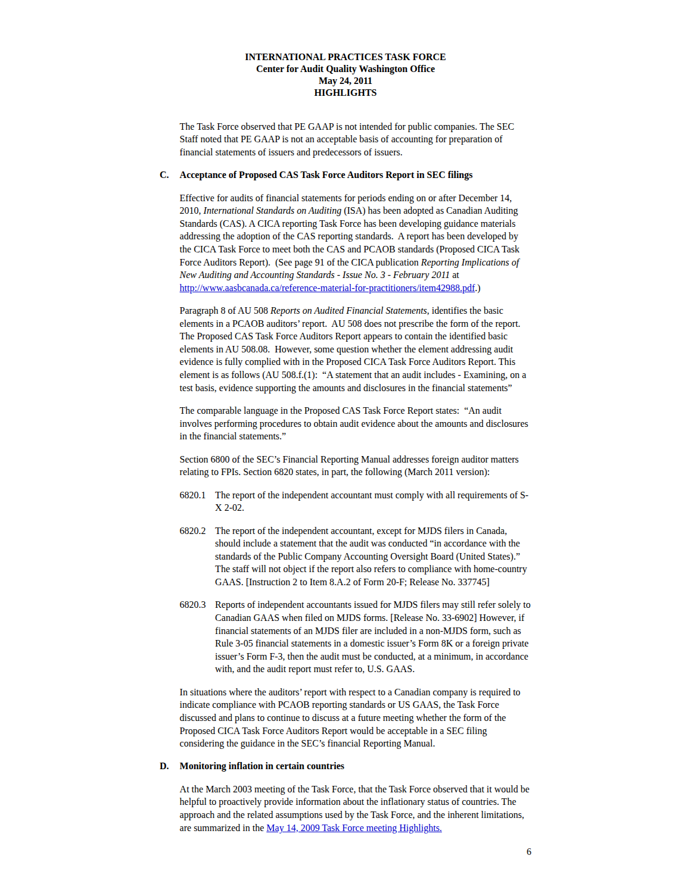INTERNATIONAL PRACTICES TASK FORCE
Center for Audit Quality Washington Office
May 24, 2011
HIGHLIGHTS
The Task Force observed that PE GAAP is not intended for public companies. The SEC Staff noted that PE GAAP is not an acceptable basis of accounting for preparation of financial statements of issuers and predecessors of issuers.
C. Acceptance of Proposed CAS Task Force Auditors Report in SEC filings
Effective for audits of financial statements for periods ending on or after December 14, 2010, International Standards on Auditing (ISA) has been adopted as Canadian Auditing Standards (CAS). A CICA reporting Task Force has been developing guidance materials addressing the adoption of the CAS reporting standards. A report has been developed by the CICA Task Force to meet both the CAS and PCAOB standards (Proposed CICA Task Force Auditors Report). (See page 91 of the CICA publication Reporting Implications of New Auditing and Accounting Standards - Issue No. 3 - February 2011 at http://www.aasbcanada.ca/reference-material-for-practitioners/item42988.pdf.)
Paragraph 8 of AU 508 Reports on Audited Financial Statements, identifies the basic elements in a PCAOB auditors’ report. AU 508 does not prescribe the form of the report. The Proposed CAS Task Force Auditors Report appears to contain the identified basic elements in AU 508.08. However, some question whether the element addressing audit evidence is fully complied with in the Proposed CICA Task Force Auditors Report. This element is as follows (AU 508.f.(1): “A statement that an audit includes - Examining, on a test basis, evidence supporting the amounts and disclosures in the financial statements”
The comparable language in the Proposed CAS Task Force Report states: “An audit involves performing procedures to obtain audit evidence about the amounts and disclosures in the financial statements.”
Section 6800 of the SEC’s Financial Reporting Manual addresses foreign auditor matters relating to FPIs. Section 6820 states, in part, the following (March 2011 version):
6820.1 The report of the independent accountant must comply with all requirements of S-X 2-02.
6820.2 The report of the independent accountant, except for MJDS filers in Canada, should include a statement that the audit was conducted “in accordance with the standards of the Public Company Accounting Oversight Board (United States).” The staff will not object if the report also refers to compliance with home-country GAAS. [Instruction 2 to Item 8.A.2 of Form 20-F; Release No. 337745]
6820.3 Reports of independent accountants issued for MJDS filers may still refer solely to Canadian GAAS when filed on MJDS forms. [Release No. 33-6902] However, if financial statements of an MJDS filer are included in a non-MJDS form, such as Rule 3-05 financial statements in a domestic issuer’s Form 8K or a foreign private issuer’s Form F-3, then the audit must be conducted, at a minimum, in accordance with, and the audit report must refer to, U.S. GAAS.
In situations where the auditors’ report with respect to a Canadian company is required to indicate compliance with PCAOB reporting standards or US GAAS, the Task Force discussed and plans to continue to discuss at a future meeting whether the form of the Proposed CICA Task Force Auditors Report would be acceptable in a SEC filing considering the guidance in the SEC’s financial Reporting Manual.
D. Monitoring inflation in certain countries
At the March 2003 meeting of the Task Force, that the Task Force observed that it would be helpful to proactively provide information about the inflationary status of countries. The approach and the related assumptions used by the Task Force, and the inherent limitations, are summarized in the May 14, 2009 Task Force meeting Highlights.
6